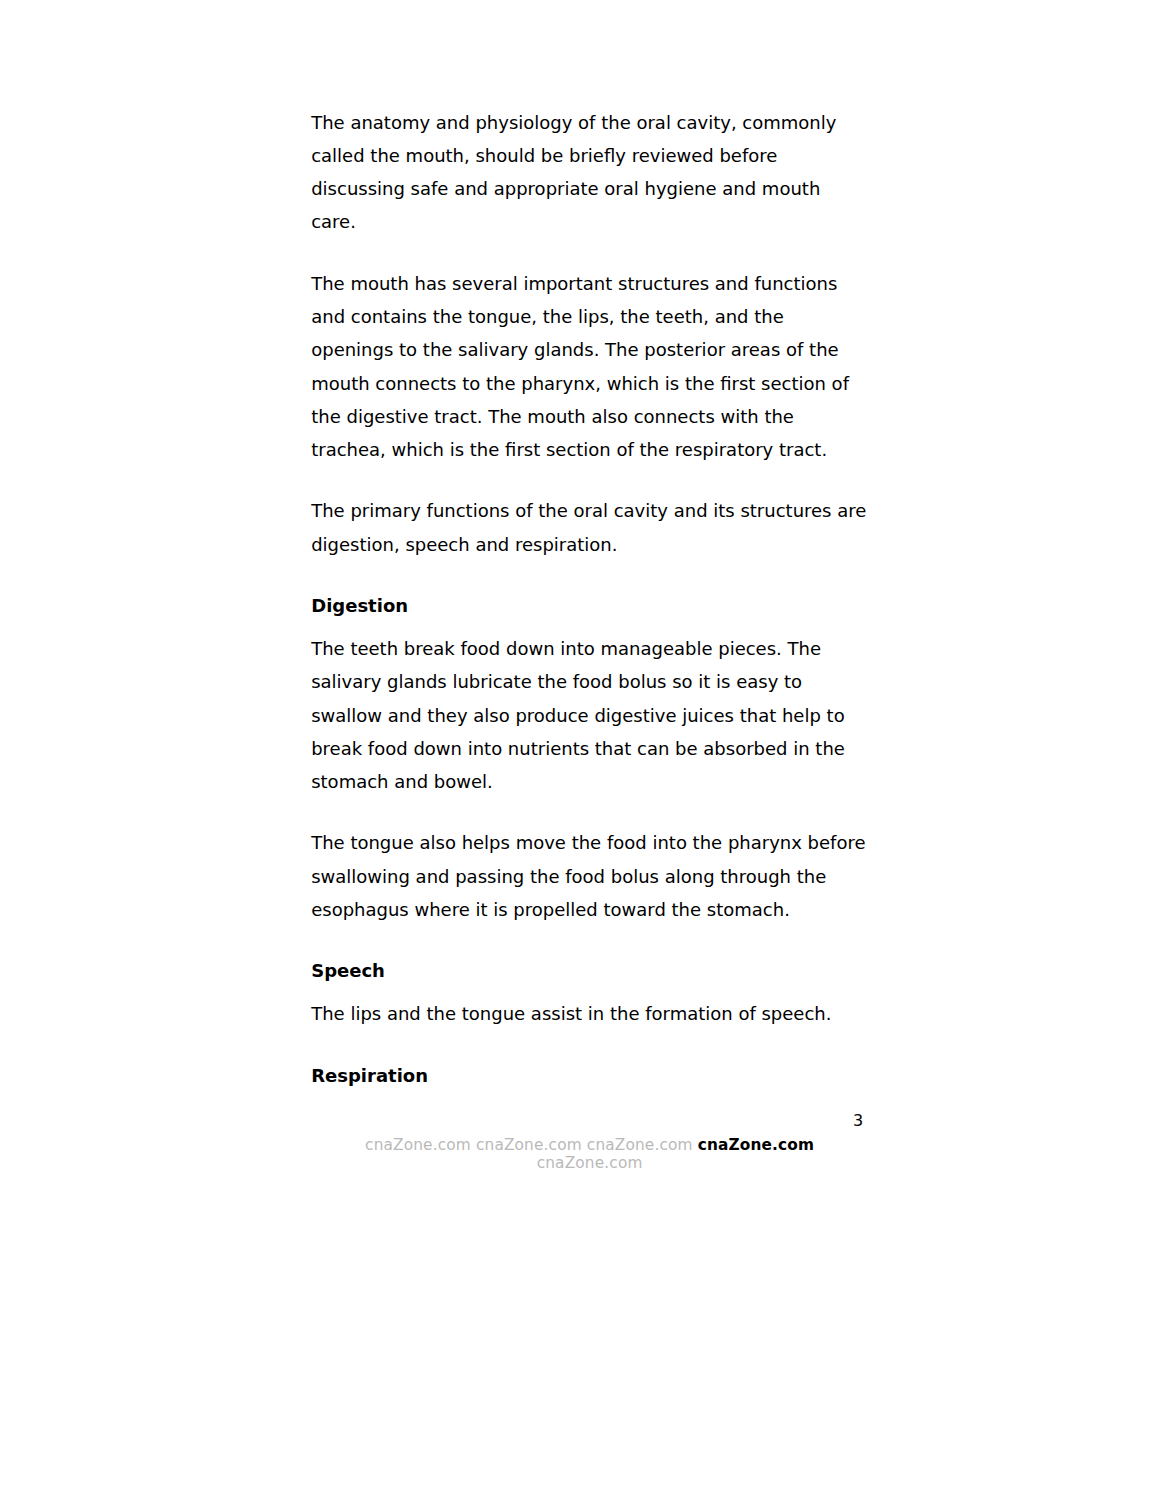The anatomy and physiology of the oral cavity, commonly called the mouth, should be briefly reviewed before discussing safe and appropriate oral hygiene and mouth care.
The mouth has several important structures and functions and contains the tongue, the lips, the teeth, and the openings to the salivary glands. The posterior areas of the mouth connects to the pharynx, which is the first section of the digestive tract. The mouth also connects with the trachea, which is the first section of the respiratory tract.
The primary functions of the oral cavity and its structures are digestion, speech and respiration.
Digestion
The teeth break food down into manageable pieces. The salivary glands lubricate the food bolus so it is easy to swallow and they also produce digestive juices that help to break food down into nutrients that can be absorbed in the stomach and bowel.
The tongue also helps move the food into the pharynx before swallowing and passing the food bolus along through the esophagus where it is propelled toward the stomach.
Speech
The lips and the tongue assist in the formation of speech.
Respiration
3
cnaZone.com cnaZone.com cnaZone.com cnaZone.com cnaZone.com